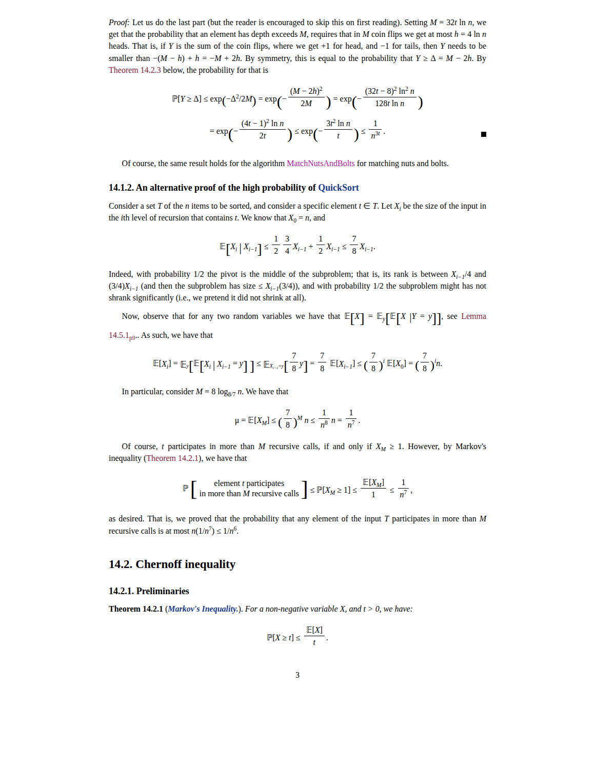Proof: Let us do the last part (but the reader is encouraged to skip this on first reading). Setting M = 32t ln n, we get that the probability that an element has depth exceeds M, requires that in M coin flips we get at most h = 4 ln n heads. That is, if Y is the sum of the coin flips, where we get +1 for head, and −1 for tails, then Y needs to be smaller than −(M − h) + h = −M + 2h. By symmetry, this is equal to the probability that Y ≥ Δ = M − 2h. By Theorem 14.2.3 below, the probability for that is
ℙ[Y ≥ Δ] ≤ exp(−Δ2/2M) = exp(−(M − 2h)22M) = exp(−(32t − 8)2 ln2 n 128t ln n)
= exp(−(4t − 1)2 ln n 2t) ≤ exp(−3t2 ln n t) ≤ 1 n3t.
Of course, the same result holds for the algorithm MatchNutsAndBolts for matching nuts and bolts.
14.1.2. An alternative proof of the high probability of QuickSort
Consider a set T of the n items to be sorted, and consider a specific element t ∈ T. Let Xi be the size of the input in the ith level of recursion that contains t. We know that X0 = n, and
𝔼[Xi | Xi−1] ≤ 1234 Xi−1 + 12 Xi−1 ≤ 78 Xi−1.
Indeed, with probability 1/2 the pivot is the middle of the subproblem; that is, its rank is between Xi−1/4 and (3/4)Xi−1 (and then the subproblem has size ≤ Xi−1(3/4)), and with probability 1/2 the subproblem might has not shrank significantly (i.e., we pretend it did not shrink at all).
Now, observe that for any two random variables we have that 𝔼[X] = 𝔼y[𝔼[X |Y = y]], see Lemma 14.5.1p9.. As such, we have that
𝔼[Xi] = 𝔼y[𝔼[Xi | Xi−1 = y] ] ≤ 𝔼Xi−1=y[78 y] = 78 𝔼[Xi−1] ≤ (78)i 𝔼[X0] = (78)in.
In particular, consider M = 8 log8/7 n. We have that
μ = 𝔼[XM] ≤ (78)M n ≤ 1 n8 n = 1 n7.
Of course, t participates in more than M recursive calls, if and only if XM ≥ 1. However, by Markov's inequality (Theorem 14.2.1), we have that
ℙ [ element t participates in more than M recursive calls ] ≤ ℙ[XM ≥ 1] ≤ 𝔼[XM] 1 ≤ 1 n7,
as desired. That is, we proved that the probability that any element of the input T participates in more than M recursive calls is at most n(1/n7) ≤ 1/n6.
14.2. Chernoff inequality
14.2.1. Preliminaries
Theorem 14.2.1 (Markov's Inequality.). For a non-negative variable X, and t > 0, we have:
ℙ[X ≥ t] ≤ 𝔼[X] t.
3